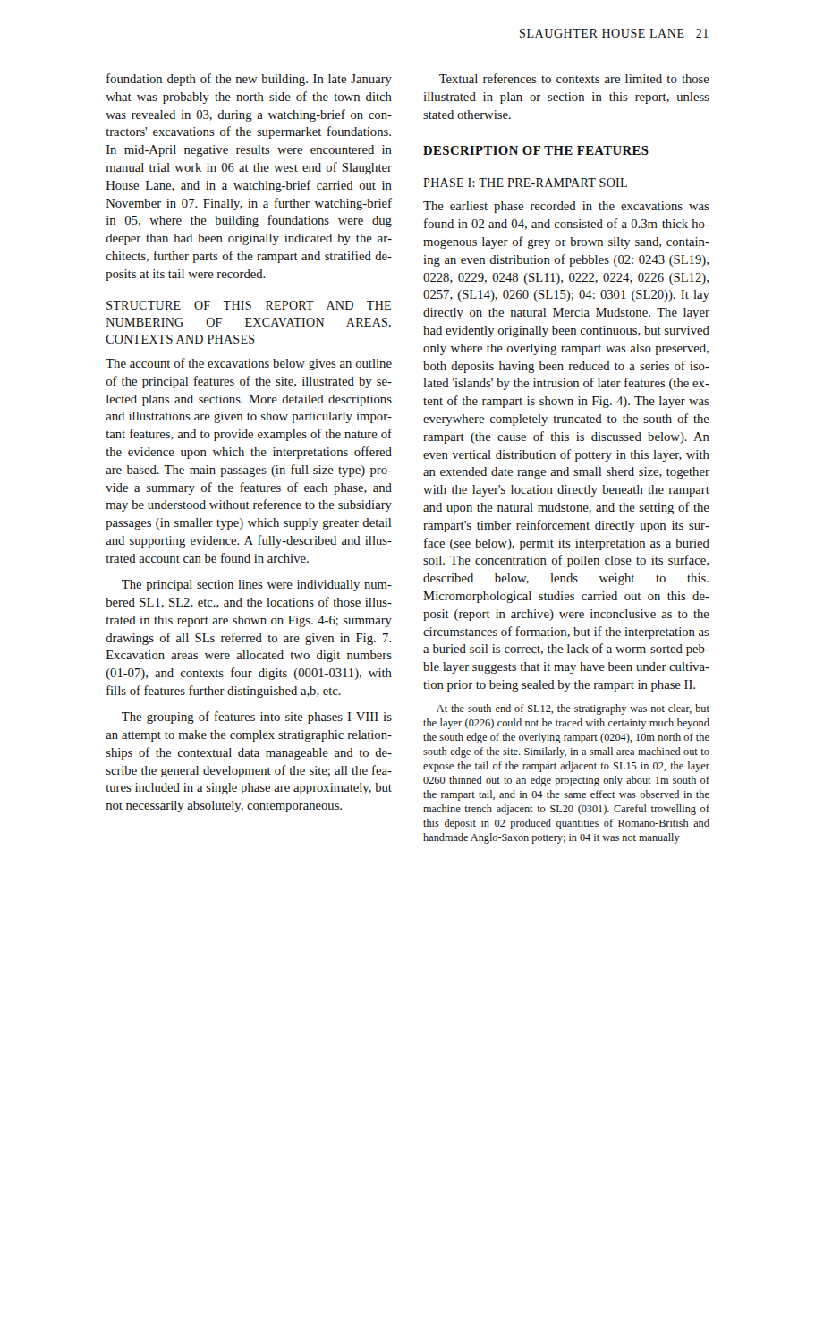SLAUGHTER HOUSE LANE 21
foundation depth of the new building. In late January what was probably the north side of the town ditch was revealed in 03, during a watching-brief on contractors' excavations of the supermarket foundations. In mid-April negative results were encountered in manual trial work in 06 at the west end of Slaughter House Lane, and in a watching-brief carried out in November in 07. Finally, in a further watching-brief in 05, where the building foundations were dug deeper than had been originally indicated by the architects, further parts of the rampart and stratified deposits at its tail were recorded.
Structure of this report and the numbering of excavation areas, contexts and phases
The account of the excavations below gives an outline of the principal features of the site, illustrated by selected plans and sections. More detailed descriptions and illustrations are given to show particularly important features, and to provide examples of the nature of the evidence upon which the interpretations offered are based. The main passages (in full-size type) provide a summary of the features of each phase, and may be understood without reference to the subsidiary passages (in smaller type) which supply greater detail and supporting evidence. A fully-described and illustrated account can be found in archive.
The principal section lines were individually numbered SL1, SL2, etc., and the locations of those illustrated in this report are shown on Figs. 4-6; summary drawings of all SLs referred to are given in Fig. 7. Excavation areas were allocated two digit numbers (01-07), and contexts four digits (0001-0311), with fills of features further distinguished a,b, etc.
The grouping of features into site phases I-VIII is an attempt to make the complex stratigraphic relationships of the contextual data manageable and to describe the general development of the site; all the features included in a single phase are approximately, but not necessarily absolutely, contemporaneous.
Textual references to contexts are limited to those illustrated in plan or section in this report, unless stated otherwise.
Description of the features
Phase I: the pre-rampart soil
The earliest phase recorded in the excavations was found in 02 and 04, and consisted of a 0.3m-thick homogenous layer of grey or brown silty sand, containing an even distribution of pebbles (02: 0243 (SL19), 0228, 0229, 0248 (SL11), 0222, 0224, 0226 (SL12), 0257, (SL14), 0260 (SL15); 04: 0301 (SL20)). It lay directly on the natural Mercia Mudstone. The layer had evidently originally been continuous, but survived only where the overlying rampart was also preserved, both deposits having been reduced to a series of isolated 'islands' by the intrusion of later features (the extent of the rampart is shown in Fig. 4). The layer was everywhere completely truncated to the south of the rampart (the cause of this is discussed below). An even vertical distribution of pottery in this layer, with an extended date range and small sherd size, together with the layer's location directly beneath the rampart and upon the natural mudstone, and the setting of the rampart's timber reinforcement directly upon its surface (see below), permit its interpretation as a buried soil. The concentration of pollen close to its surface, described below, lends weight to this. Micromorphological studies carried out on this deposit (report in archive) were inconclusive as to the circumstances of formation, but if the interpretation as a buried soil is correct, the lack of a worm-sorted pebble layer suggests that it may have been under cultivation prior to being sealed by the rampart in phase II.
At the south end of SL12, the stratigraphy was not clear, but the layer (0226) could not be traced with certainty much beyond the south edge of the overlying rampart (0204), 10m north of the south edge of the site. Similarly, in a small area machined out to expose the tail of the rampart adjacent to SL15 in 02, the layer 0260 thinned out to an edge projecting only about 1m south of the rampart tail, and in 04 the same effect was observed in the machine trench adjacent to SL20 (0301). Careful trowelling of this deposit in 02 produced quantities of Romano-British and handmade Anglo-Saxon pottery; in 04 it was not manually